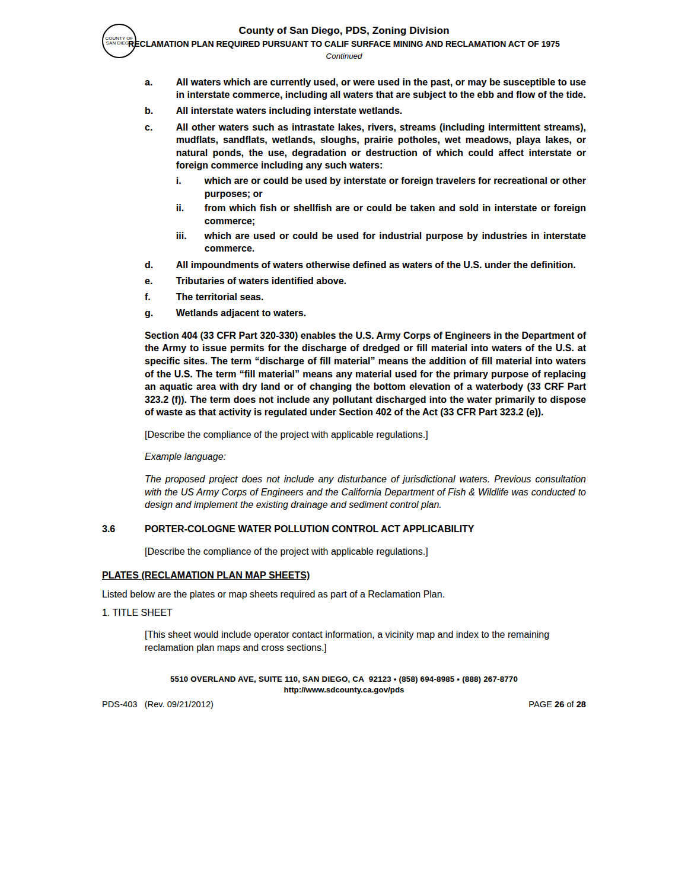COUNTY OF SAN DIEGO
County of San Diego, PDS, Zoning Division
RECLAMATION PLAN REQUIRED PURSUANT TO CALIF SURFACE MINING AND RECLAMATION ACT OF 1975
Continued
a. All waters which are currently used, or were used in the past, or may be susceptible to use in interstate commerce, including all waters that are subject to the ebb and flow of the tide.
b. All interstate waters including interstate wetlands.
c. All other waters such as intrastate lakes, rivers, streams (including intermittent streams), mudflats, sandflats, wetlands, sloughs, prairie potholes, wet meadows, playa lakes, or natural ponds, the use, degradation or destruction of which could affect interstate or foreign commerce including any such waters:
i. which are or could be used by interstate or foreign travelers for recreational or other purposes; or
ii. from which fish or shellfish are or could be taken and sold in interstate or foreign commerce;
iii. which are used or could be used for industrial purpose by industries in interstate commerce.
d. All impoundments of waters otherwise defined as waters of the U.S. under the definition.
e. Tributaries of waters identified above.
f. The territorial seas.
g. Wetlands adjacent to waters.
Section 404 (33 CFR Part 320-330) enables the U.S. Army Corps of Engineers in the Department of the Army to issue permits for the discharge of dredged or fill material into waters of the U.S. at specific sites. The term “discharge of fill material” means the addition of fill material into waters of the U.S. The term “fill material” means any material used for the primary purpose of replacing an aquatic area with dry land or of changing the bottom elevation of a waterbody (33 CRF Part 323.2 (f)). The term does not include any pollutant discharged into the water primarily to dispose of waste as that activity is regulated under Section 402 of the Act (33 CFR Part 323.2 (e)).
[Describe the compliance of the project with applicable regulations.]
Example language:
The proposed project does not include any disturbance of jurisdictional waters. Previous consultation with the US Army Corps of Engineers and the California Department of Fish & Wildlife was conducted to design and implement the existing drainage and sediment control plan.
3.6 PORTER-COLOGNE WATER POLLUTION CONTROL ACT APPLICABILITY
[Describe the compliance of the project with applicable regulations.]
PLATES (RECLAMATION PLAN MAP SHEETS)
Listed below are the plates or map sheets required as part of a Reclamation Plan.
1. TITLE SHEET
[This sheet would include operator contact information, a vicinity map and index to the remaining reclamation plan maps and cross sections.]
5510 OVERLAND AVE, SUITE 110, SAN DIEGO, CA 92123 • (858) 694-8985 • (888) 267-8770
http://www.sdcounty.ca.gov/pds
PDS-403 (Rev. 09/21/2012) PAGE 26 of 28